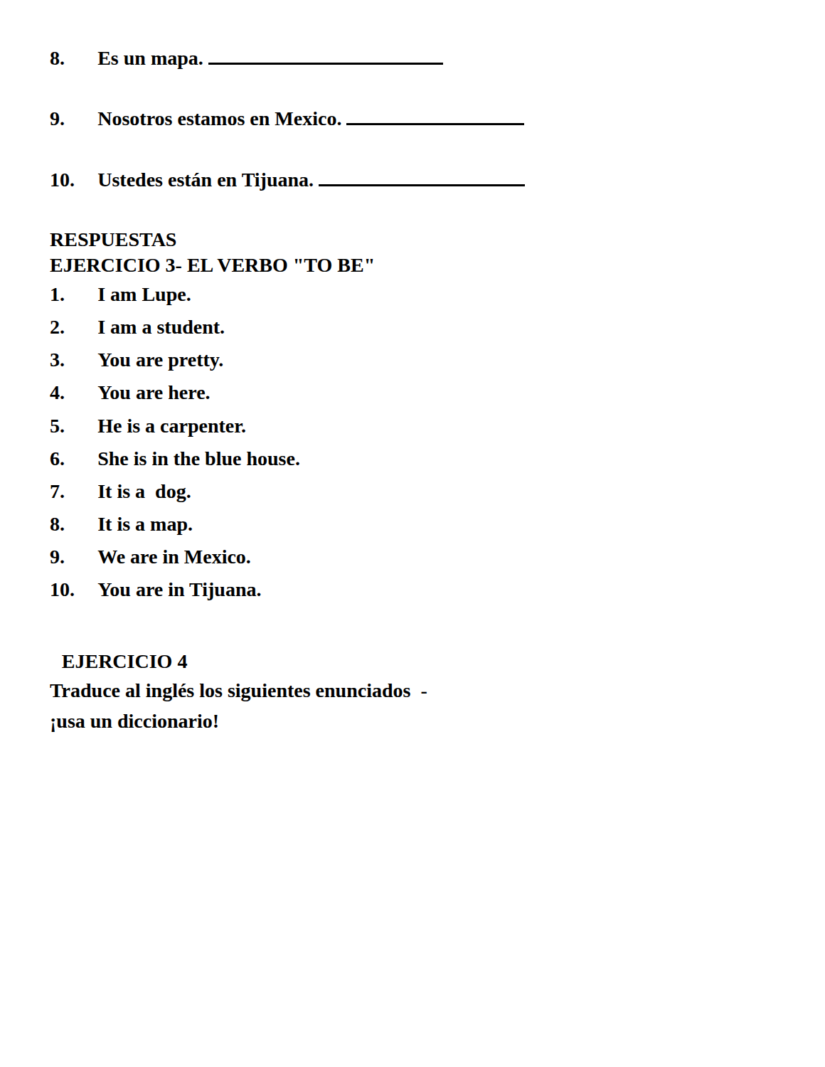8. Es un mapa.
9. Nosotros estamos en Mexico.
10. Ustedes están en Tijuana.
RESPUESTAS
EJERCICIO 3- EL VERBO "TO BE"
1. I am Lupe.
2. I am a student.
3. You are pretty.
4. You are here.
5. He is a carpenter.
6. She is in the blue house.
7. It is a dog.
8. It is a map.
9. We are in Mexico.
10. You are in Tijuana.
EJERCICIO 4
Traduce al inglés los siguientes enunciados -
¡usa un diccionario!